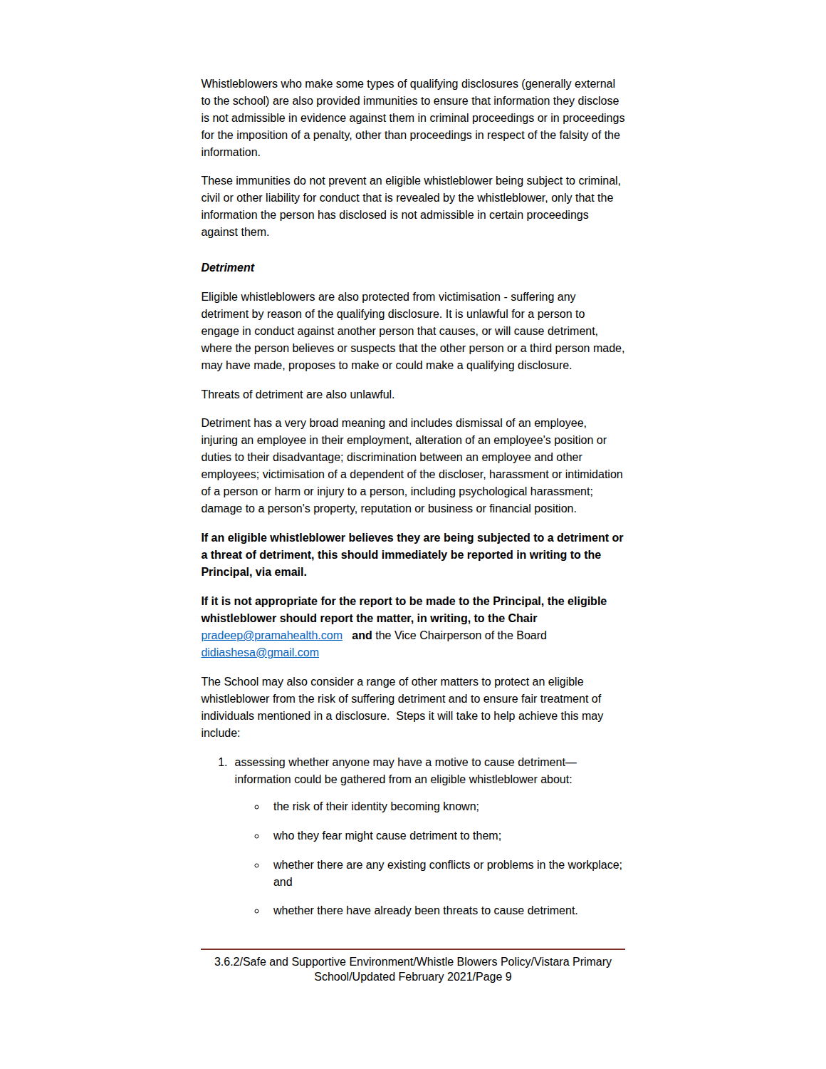Whistleblowers who make some types of qualifying disclosures (generally external to the school) are also provided immunities to ensure that information they disclose is not admissible in evidence against them in criminal proceedings or in proceedings for the imposition of a penalty, other than proceedings in respect of the falsity of the information.
These immunities do not prevent an eligible whistleblower being subject to criminal, civil or other liability for conduct that is revealed by the whistleblower, only that the information the person has disclosed is not admissible in certain proceedings against them.
Detriment
Eligible whistleblowers are also protected from victimisation - suffering any detriment by reason of the qualifying disclosure. It is unlawful for a person to engage in conduct against another person that causes, or will cause detriment, where the person believes or suspects that the other person or a third person made, may have made, proposes to make or could make a qualifying disclosure.
Threats of detriment are also unlawful.
Detriment has a very broad meaning and includes dismissal of an employee, injuring an employee in their employment, alteration of an employee's position or duties to their disadvantage; discrimination between an employee and other employees; victimisation of a dependent of the discloser, harassment or intimidation of a person or harm or injury to a person, including psychological harassment; damage to a person's property, reputation or business or financial position.
If an eligible whistleblower believes they are being subjected to a detriment or a threat of detriment, this should immediately be reported in writing to the Principal, via email.
If it is not appropriate for the report to be made to the Principal, the eligible whistleblower should report the matter, in writing, to the Chair pradeep@pramahealth.com and the Vice Chairperson of the Board didiashesa@gmail.com
The School may also consider a range of other matters to protect an eligible whistleblower from the risk of suffering detriment and to ensure fair treatment of individuals mentioned in a disclosure. Steps it will take to help achieve this may include:
assessing whether anyone may have a motive to cause detriment—information could be gathered from an eligible whistleblower about:
the risk of their identity becoming known;
who they fear might cause detriment to them;
whether there are any existing conflicts or problems in the workplace; and
whether there have already been threats to cause detriment.
3.6.2/Safe and Supportive Environment/Whistle Blowers Policy/Vistara Primary School/Updated February 2021/Page 9